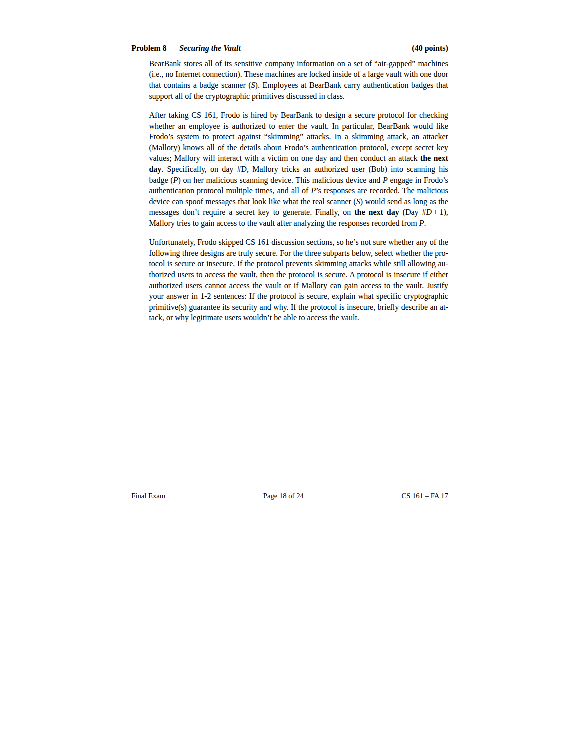Problem 8 Securing the Vault (40 points)
BearBank stores all of its sensitive company information on a set of “air-gapped” machines (i.e., no Internet connection). These machines are locked inside of a large vault with one door that contains a badge scanner (S). Employees at BearBank carry authentication badges that support all of the cryptographic primitives discussed in class.
After taking CS 161, Frodo is hired by BearBank to design a secure protocol for checking whether an employee is authorized to enter the vault. In particular, BearBank would like Frodo’s system to protect against “skimming” attacks. In a skimming attack, an attacker (Mallory) knows all of the details about Frodo’s authentication protocol, except secret key values; Mallory will interact with a victim on one day and then conduct an attack the next day. Specifically, on day #D, Mallory tricks an authorized user (Bob) into scanning his badge (P) on her malicious scanning device. This malicious device and P engage in Frodo’s authentication protocol multiple times, and all of P’s responses are recorded. The malicious device can spoof messages that look like what the real scanner (S) would send as long as the messages don’t require a secret key to generate. Finally, on the next day (Day #D + 1), Mallory tries to gain access to the vault after analyzing the responses recorded from P.
Unfortunately, Frodo skipped CS 161 discussion sections, so he’s not sure whether any of the following three designs are truly secure. For the three subparts below, select whether the protocol is secure or insecure. If the protocol prevents skimming attacks while still allowing authorized users to access the vault, then the protocol is secure. A protocol is insecure if either authorized users cannot access the vault or if Mallory can gain access to the vault. Justify your answer in 1-2 sentences: If the protocol is secure, explain what specific cryptographic primitive(s) guarantee its security and why. If the protocol is insecure, briefly describe an attack, or why legitimate users wouldn’t be able to access the vault.
Final Exam Page 18 of 24 CS 161 – FA 17